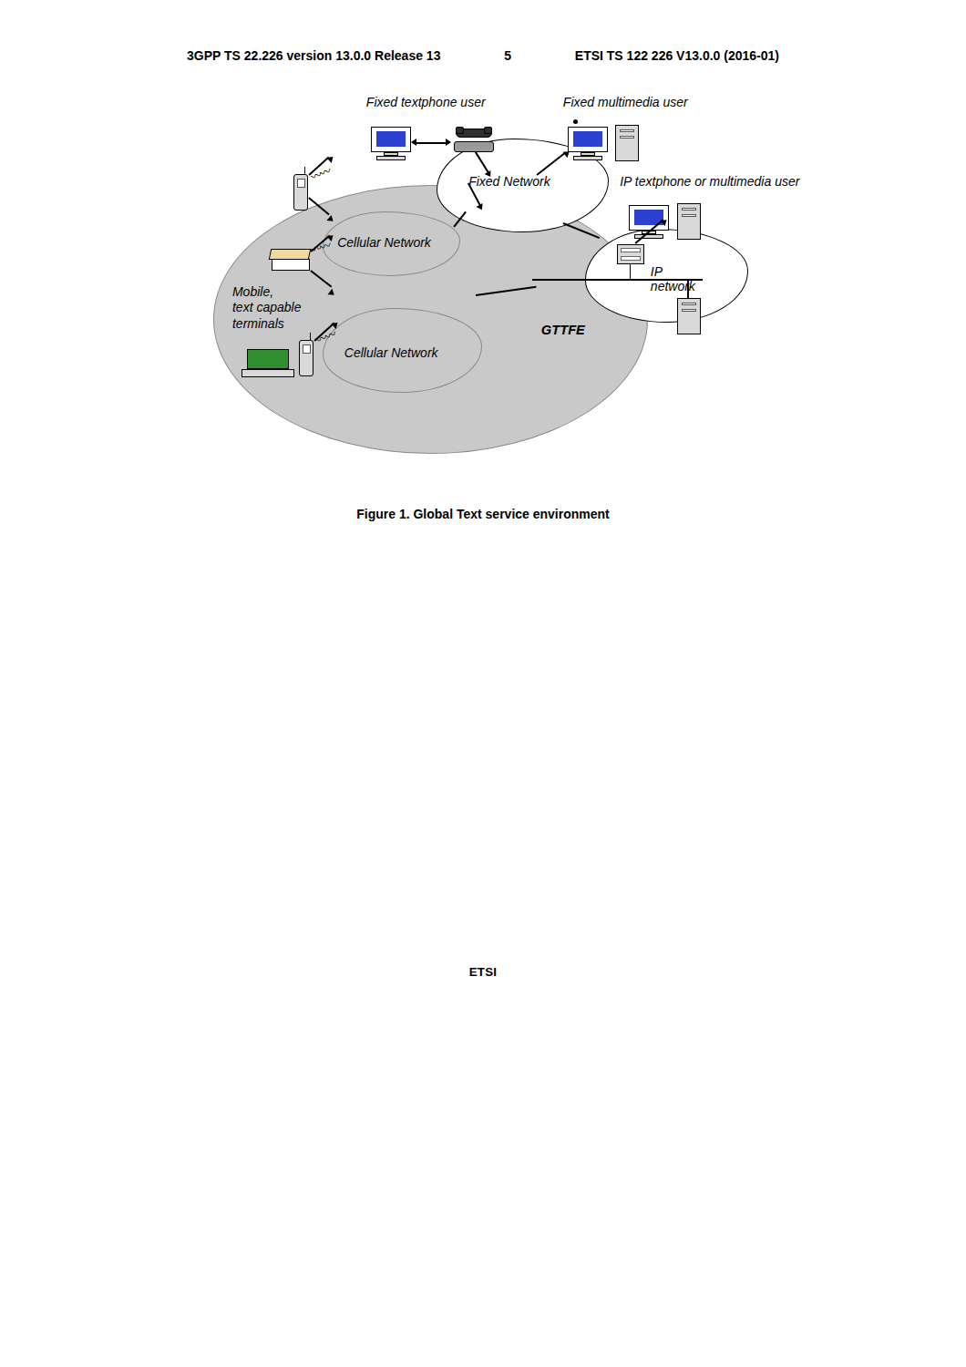3GPP TS 22.226 version 13.0.0 Release 13
5
ETSI TS 122 226 V13.0.0 (2016-01)
Cellular Network
Cellular Network
Fixed Network
IP
network
GTTFE
Fixed textphone user
Fixed multimedia user
IP textphone or multimedia user
Mobile,
text capable
terminals
〰〰
〰〰
〰〰
Figure 1. Global Text service environment
ETSI